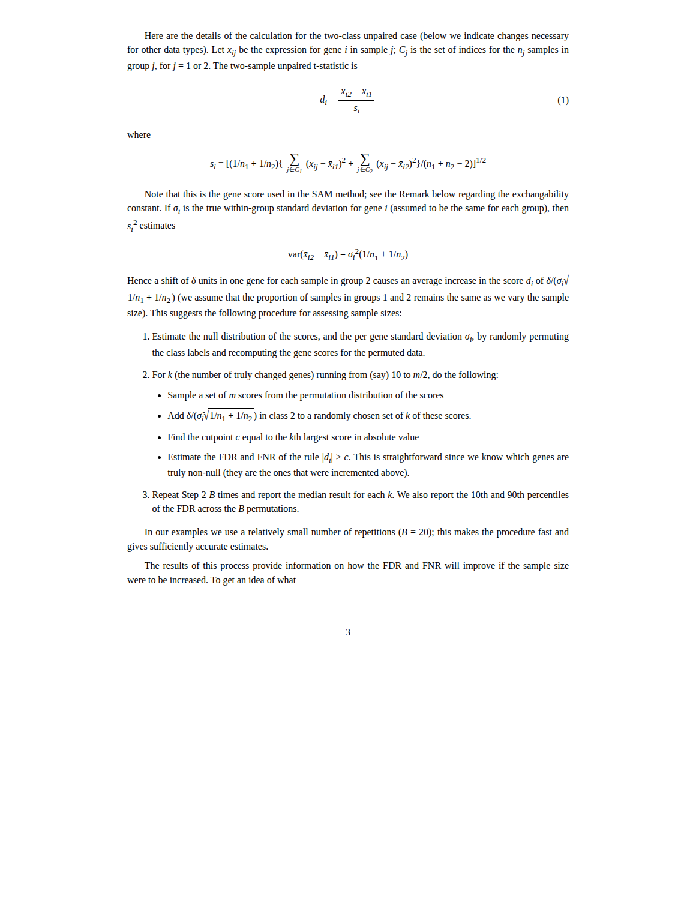Here are the details of the calculation for the two-class unpaired case (below we indicate changes necessary for other data types). Let xij be the expression for gene i in sample j; Cj is the set of indices for the nj samples in group j, for j = 1 or 2. The two-sample unpaired t-statistic is
di = x̄i2 − x̄i1 si
(1)
where
si = [(1/n1 + 1/n2){ ∑j∈C1 (xij − x̄i1)2 + ∑j∈C2 (xij − x̄i2)2}/(n1 + n2 − 2)]1/2
Note that this is the gene score used in the SAM method; see the Remark below regarding the exchangability constant. If σi is the true within-group standard deviation for gene i (assumed to be the same for each group), then si2 estimates
var(x̄i2 − x̄i1) = σi2(1/n1 + 1/n2)
Hence a shift of δ units in one gene for each sample in group 2 causes an average increase in the score di of δ/(σi√1/n1 + 1/n2) (we assume that the proportion of samples in groups 1 and 2 remains the same as we vary the sample size). This suggests the following procedure for assessing sample sizes:
Estimate the null distribution of the scores, and the per gene standard deviation σi, by randomly permuting the class labels and recomputing the gene scores for the permuted data.
For k (the number of truly changed genes) running from (say) 10 to m/2, do the following:
Sample a set of m scores from the permutation distribution of the scores
Add δ/(σ̂i√1/n1 + 1/n2) in class 2 to a randomly chosen set of k of these scores.
Find the cutpoint c equal to the kth largest score in absolute value
Estimate the FDR and FNR of the rule |di| > c. This is straightforward since we know which genes are truly non-null (they are the ones that were incremented above).
Repeat Step 2 B times and report the median result for each k. We also report the 10th and 90th percentiles of the FDR across the B permutations.
In our examples we use a relatively small number of repetitions (B = 20); this makes the procedure fast and gives sufficiently accurate estimates.
The results of this process provide information on how the FDR and FNR will improve if the sample size were to be increased. To get an idea of what
3